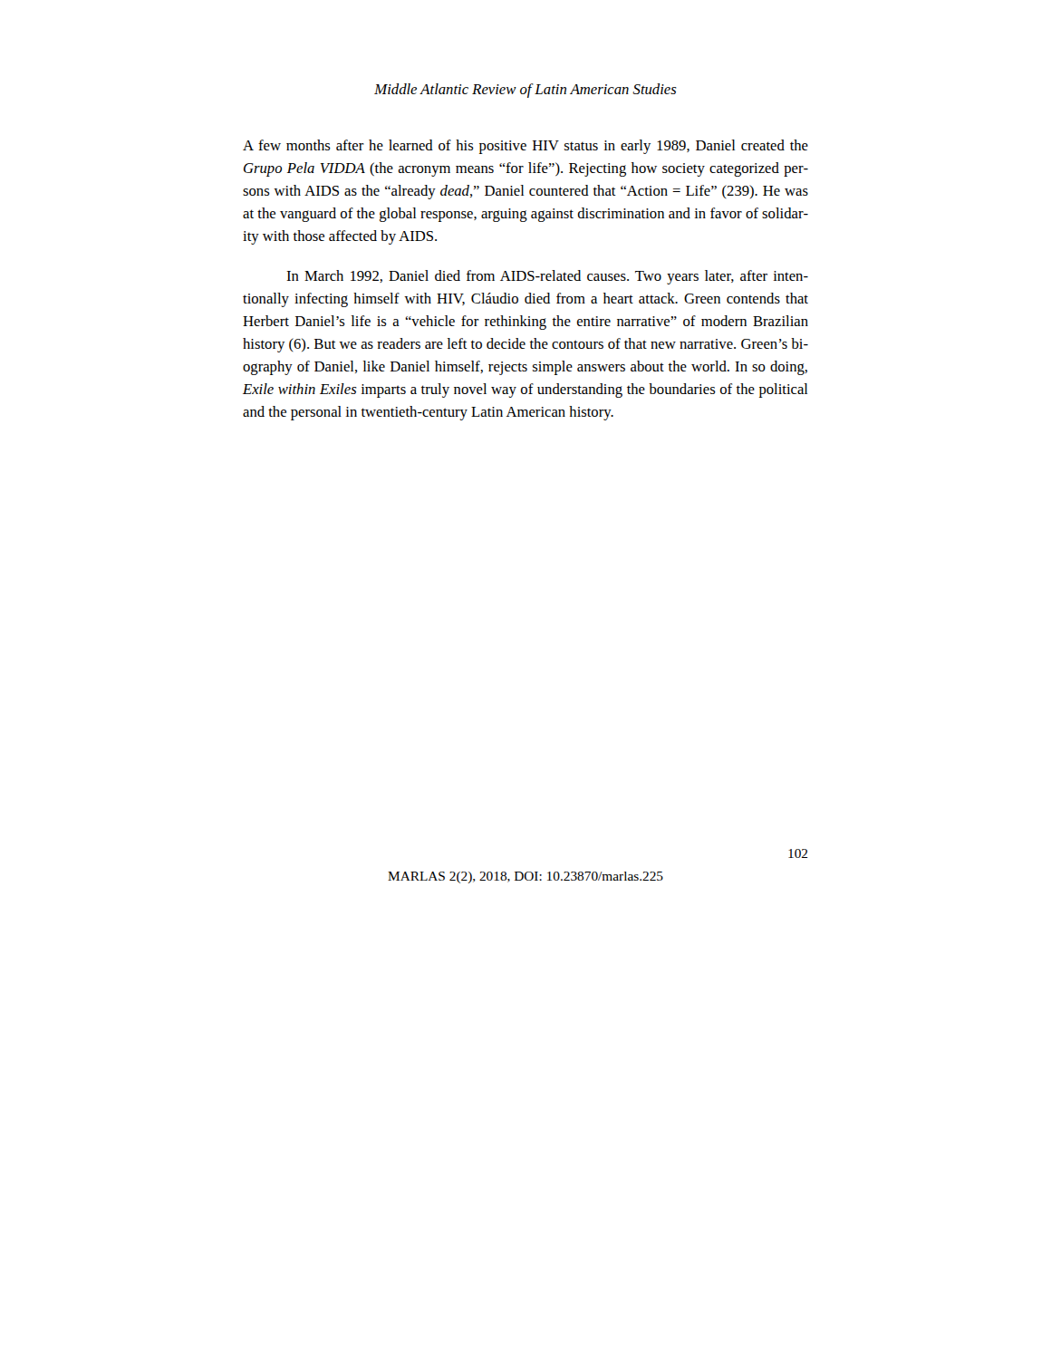Middle Atlantic Review of Latin American Studies
A few months after he learned of his positive HIV status in early 1989, Daniel created the Grupo Pela VIDDA (the acronym means “for life”). Rejecting how society categorized persons with AIDS as the “already dead,” Daniel countered that “Action = Life” (239). He was at the vanguard of the global response, arguing against discrimination and in favor of solidarity with those affected by AIDS.
In March 1992, Daniel died from AIDS-related causes. Two years later, after intentionally infecting himself with HIV, Cláudio died from a heart attack. Green contends that Herbert Daniel’s life is a “vehicle for rethinking the entire narrative” of modern Brazilian history (6). But we as readers are left to decide the contours of that new narrative. Green’s biography of Daniel, like Daniel himself, rejects simple answers about the world. In so doing, Exile within Exiles imparts a truly novel way of understanding the boundaries of the political and the personal in twentieth-century Latin American history.
102
MARLAS 2(2), 2018, DOI: 10.23870/marlas.225